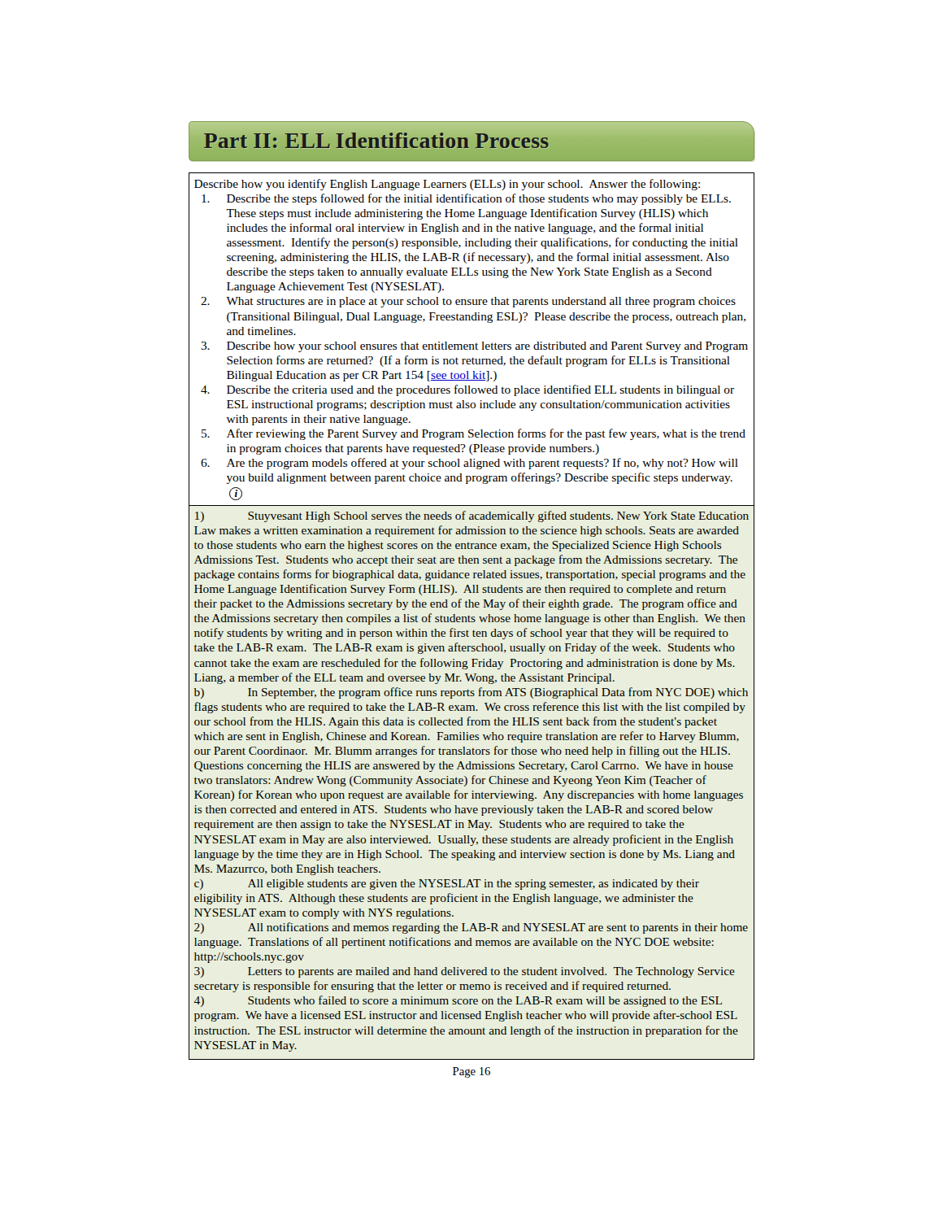Part II: ELL Identification Process
Describe how you identify English Language Learners (ELLs) in your school. Answer the following:
Describe the steps followed for the initial identification of those students who may possibly be ELLs. These steps must include administering the Home Language Identification Survey (HLIS) which includes the informal oral interview in English and in the native language, and the formal initial assessment. Identify the person(s) responsible, including their qualifications, for conducting the initial screening, administering the HLIS, the LAB-R (if necessary), and the formal initial assessment. Also describe the steps taken to annually evaluate ELLs using the New York State English as a Second Language Achievement Test (NYSESLAT).
What structures are in place at your school to ensure that parents understand all three program choices (Transitional Bilingual, Dual Language, Freestanding ESL)? Please describe the process, outreach plan, and timelines.
Describe how your school ensures that entitlement letters are distributed and Parent Survey and Program Selection forms are returned? (If a form is not returned, the default program for ELLs is Transitional Bilingual Education as per CR Part 154 [see tool kit].)
Describe the criteria used and the procedures followed to place identified ELL students in bilingual or ESL instructional programs; description must also include any consultation/communication activities with parents in their native language.
After reviewing the Parent Survey and Program Selection forms for the past few years, what is the trend in program choices that parents have requested? (Please provide numbers.)
Are the program models offered at your school aligned with parent requests? If no, why not? How will you build alignment between parent choice and program offerings? Describe specific steps underway. i
1) Stuyvesant High School serves the needs of academically gifted students. New York State Education Law makes a written examination a requirement for admission to the science high schools. Seats are awarded to those students who earn the highest scores on the entrance exam, the Specialized Science High Schools Admissions Test. Students who accept their seat are then sent a package from the Admissions secretary. The package contains forms for biographical data, guidance related issues, transportation, special programs and the Home Language Identification Survey Form (HLIS). All students are then required to complete and return their packet to the Admissions secretary by the end of the May of their eighth grade. The program office and the Admissions secretary then compiles a list of students whose home language is other than English. We then notify students by writing and in person within the first ten days of school year that they will be required to take the LAB-R exam. The LAB-R exam is given afterschool, usually on Friday of the week. Students who cannot take the exam are rescheduled for the following Friday Proctoring and administration is done by Ms. Liang, a member of the ELL team and oversee by Mr. Wong, the Assistant Principal.
b) In September, the program office runs reports from ATS (Biographical Data from NYC DOE) which flags students who are required to take the LAB-R exam. We cross reference this list with the list compiled by our school from the HLIS. Again this data is collected from the HLIS sent back from the student's packet which are sent in English, Chinese and Korean. Families who require translation are refer to Harvey Blumm, our Parent Coordinaor. Mr. Blumm arranges for translators for those who need help in filling out the HLIS. Questions concerning the HLIS are answered by the Admissions Secretary, Carol Carrno. We have in house two translators: Andrew Wong (Community Associate) for Chinese and Kyeong Yeon Kim (Teacher of Korean) for Korean who upon request are available for interviewing. Any discrepancies with home languages is then corrected and entered in ATS. Students who have previously taken the LAB-R and scored below requirement are then assign to take the NYSESLAT in May. Students who are required to take the NYSESLAT exam in May are also interviewed. Usually, these students are already proficient in the English language by the time they are in High School. The speaking and interview section is done by Ms. Liang and Ms. Mazurrco, both English teachers.
c) All eligible students are given the NYSESLAT in the spring semester, as indicated by their eligibility in ATS. Although these students are proficient in the English language, we administer the NYSESLAT exam to comply with NYS regulations.
2) All notifications and memos regarding the LAB-R and NYSESLAT are sent to parents in their home language. Translations of all pertinent notifications and memos are available on the NYC DOE website: http://schools.nyc.gov
3) Letters to parents are mailed and hand delivered to the student involved. The Technology Service secretary is responsible for ensuring that the letter or memo is received and if required returned.
4) Students who failed to score a minimum score on the LAB-R exam will be assigned to the ESL program. We have a licensed ESL instructor and licensed English teacher who will provide after-school ESL instruction. The ESL instructor will determine the amount and length of the instruction in preparation for the NYSESLAT in May.
Page 16